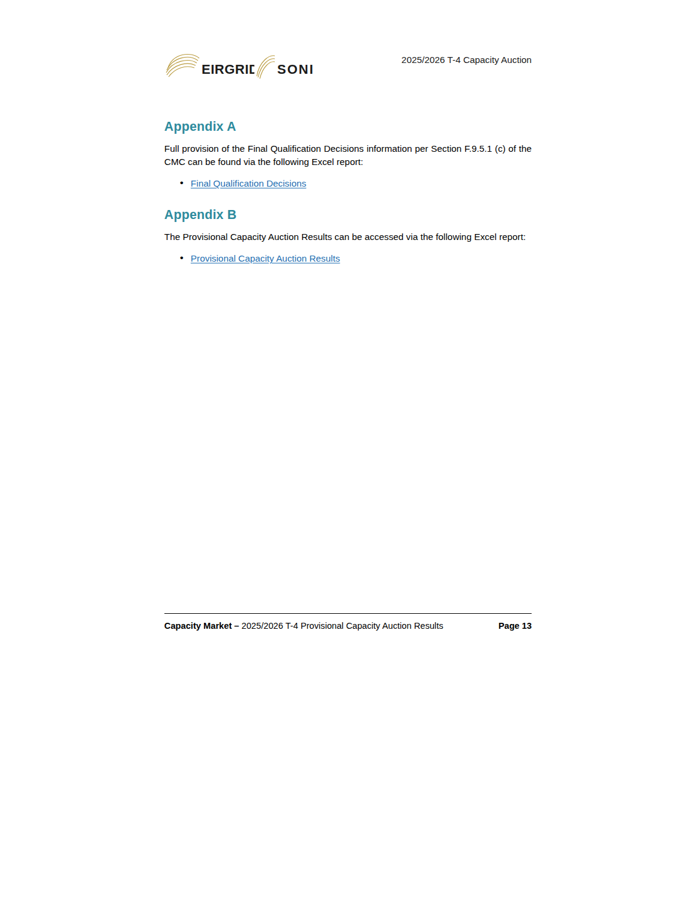EIRGRID SONI
2025/2026 T-4 Capacity Auction
Appendix A
Full provision of the Final Qualification Decisions information per Section F.9.5.1 (c) of the CMC can be found via the following Excel report:
Final Qualification Decisions
Appendix B
The Provisional Capacity Auction Results can be accessed via the following Excel report:
Provisional Capacity Auction Results
Capacity Market – 2025/2026 T-4 Provisional Capacity Auction Results
Page 13